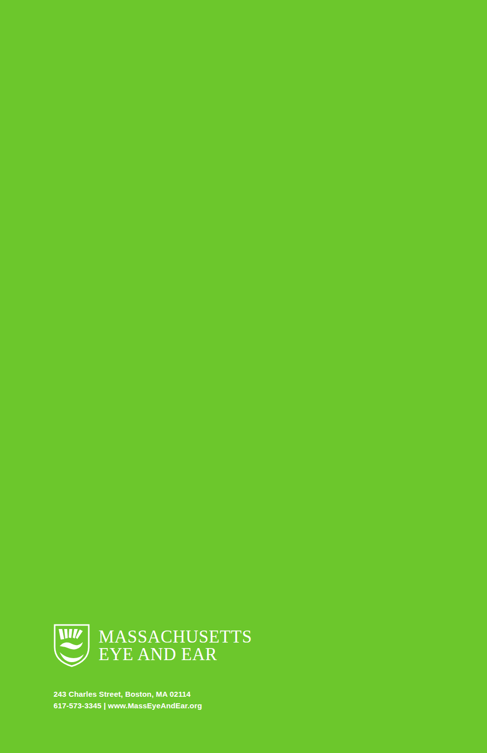Massachusetts Eye and Ear shield
Massachusetts Eye and Ear
243 Charles Street, Boston, MA 02114
617-573-3345 | www.MassEyeAndEar.org